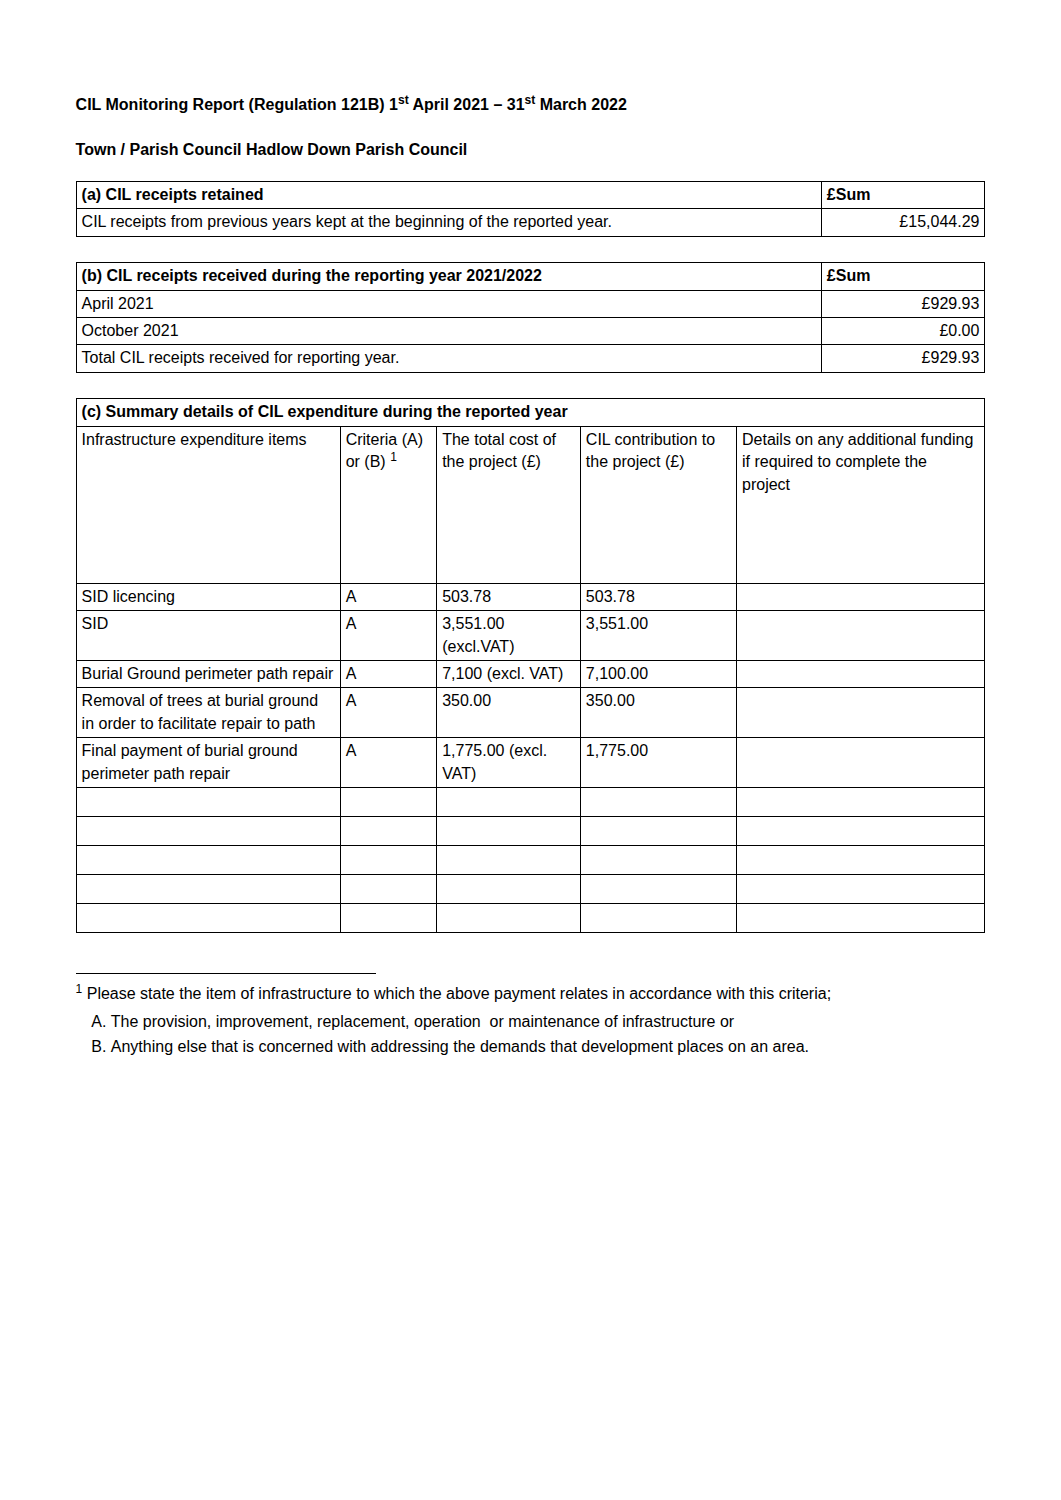CIL Monitoring Report (Regulation 121B) 1st April 2021 – 31st March 2022
Town / Parish Council Hadlow Down Parish Council
| (a) CIL receipts retained | £Sum |
| --- | --- |
| CIL receipts from previous years kept at the beginning of the reported year. | £15,044.29 |
| (b) CIL receipts received during the reporting year 2021/2022 | £Sum |
| --- | --- |
| April 2021 | £929.93 |
| October 2021 | £0.00 |
| Total CIL receipts received for reporting year. | £929.93 |
| (c) Summary details of CIL expenditure during the reported year |
| --- |
| Infrastructure expenditure items | Criteria (A) or (B) 1 | The total cost of the project (£) | CIL contribution to the project (£) | Details on any additional funding if required to complete the project |
| SID licencing | A | 503.78 | 503.78 | |
| SID | A | 3,551.00 (excl.VAT) | 3,551.00 | |
| Burial Ground perimeter path repair | A | 7,100 (excl. VAT) | 7,100.00 | |
| Removal of trees at burial ground in order to facilitate repair to path | A | 350.00 | 350.00 | |
| Final payment of burial ground perimeter path repair | A | 1,775.00 (excl. VAT) | 1,775.00 | |
1 Please state the item of infrastructure to which the above payment relates in accordance with this criteria;
The provision, improvement, replacement, operation or maintenance of infrastructure or
Anything else that is concerned with addressing the demands that development places on an area.